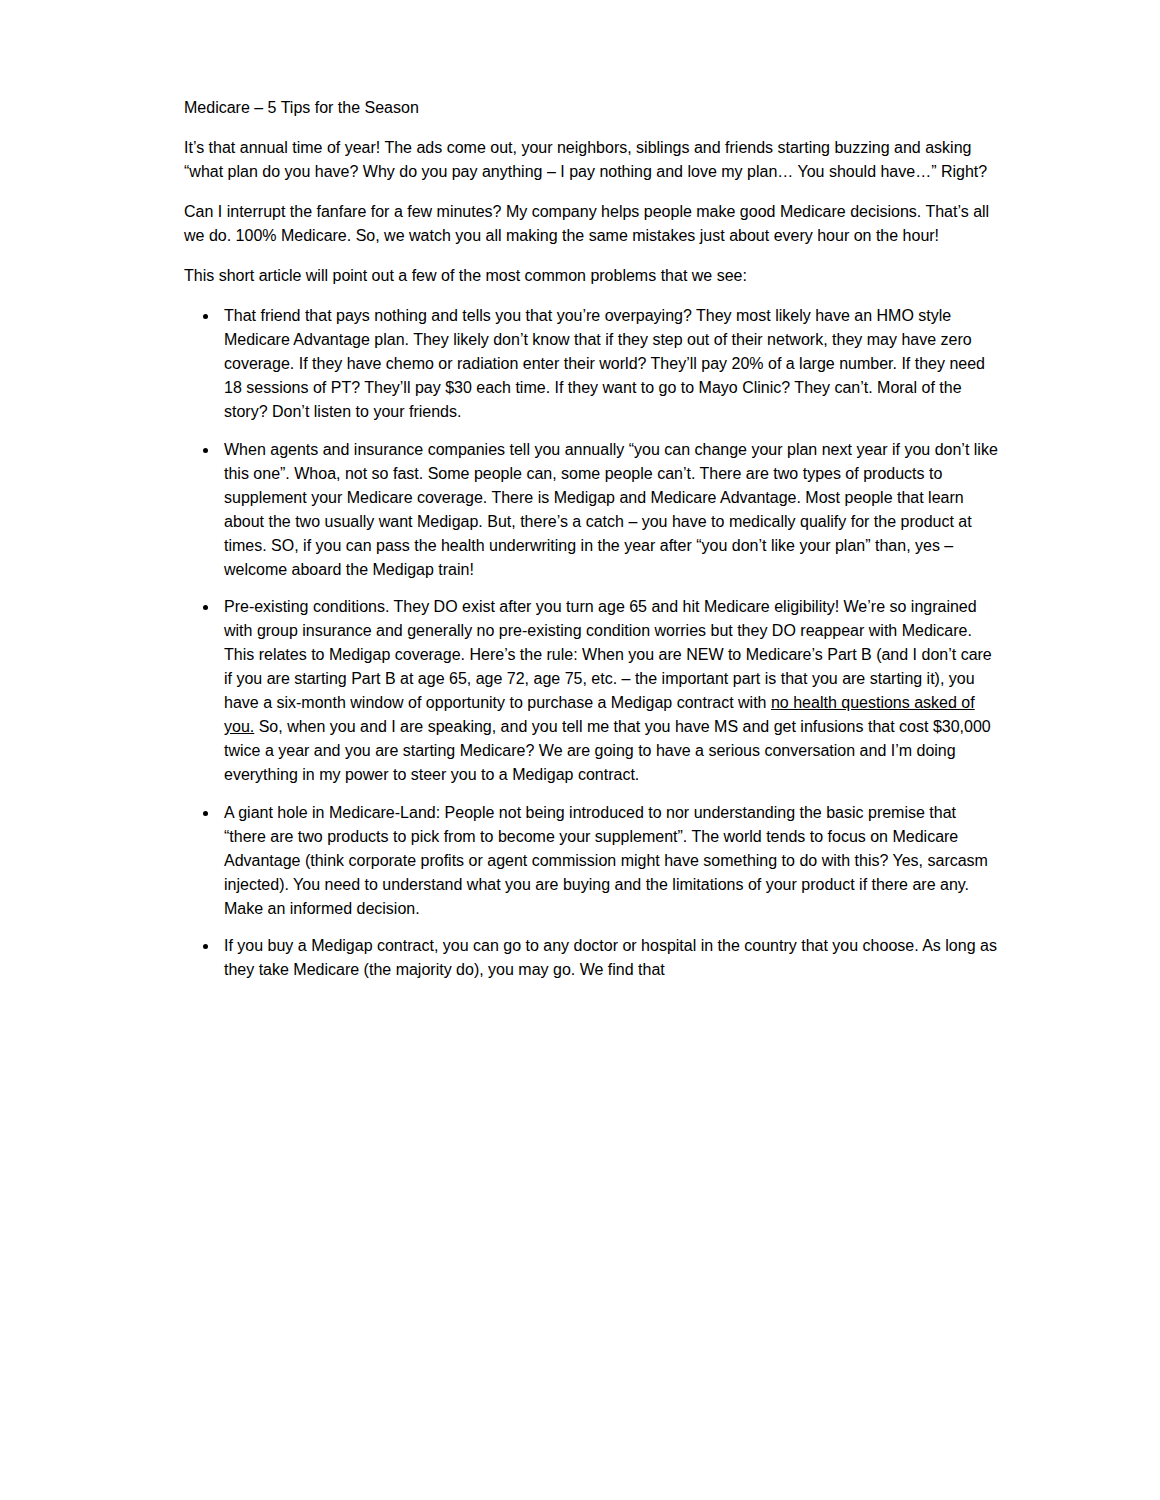Medicare – 5 Tips for the Season
It’s that annual time of year! The ads come out, your neighbors, siblings and friends starting buzzing and asking “what plan do you have? Why do you pay anything – I pay nothing and love my plan… You should have…” Right?
Can I interrupt the fanfare for a few minutes? My company helps people make good Medicare decisions. That’s all we do. 100% Medicare. So, we watch you all making the same mistakes just about every hour on the hour!
This short article will point out a few of the most common problems that we see:
That friend that pays nothing and tells you that you’re overpaying? They most likely have an HMO style Medicare Advantage plan. They likely don’t know that if they step out of their network, they may have zero coverage. If they have chemo or radiation enter their world? They’ll pay 20% of a large number. If they need 18 sessions of PT? They’ll pay $30 each time. If they want to go to Mayo Clinic? They can’t. Moral of the story? Don’t listen to your friends.
When agents and insurance companies tell you annually “you can change your plan next year if you don’t like this one”. Whoa, not so fast. Some people can, some people can’t. There are two types of products to supplement your Medicare coverage. There is Medigap and Medicare Advantage. Most people that learn about the two usually want Medigap. But, there’s a catch – you have to medically qualify for the product at times. SO, if you can pass the health underwriting in the year after “you don’t like your plan” than, yes – welcome aboard the Medigap train!
Pre-existing conditions. They DO exist after you turn age 65 and hit Medicare eligibility! We’re so ingrained with group insurance and generally no pre-existing condition worries but they DO reappear with Medicare. This relates to Medigap coverage. Here’s the rule: When you are NEW to Medicare’s Part B (and I don’t care if you are starting Part B at age 65, age 72, age 75, etc. – the important part is that you are starting it), you have a six-month window of opportunity to purchase a Medigap contract with no health questions asked of you. So, when you and I are speaking, and you tell me that you have MS and get infusions that cost $30,000 twice a year and you are starting Medicare? We are going to have a serious conversation and I’m doing everything in my power to steer you to a Medigap contract.
A giant hole in Medicare-Land: People not being introduced to nor understanding the basic premise that “there are two products to pick from to become your supplement”. The world tends to focus on Medicare Advantage (think corporate profits or agent commission might have something to do with this? Yes, sarcasm injected). You need to understand what you are buying and the limitations of your product if there are any. Make an informed decision.
If you buy a Medigap contract, you can go to any doctor or hospital in the country that you choose. As long as they take Medicare (the majority do), you may go. We find that